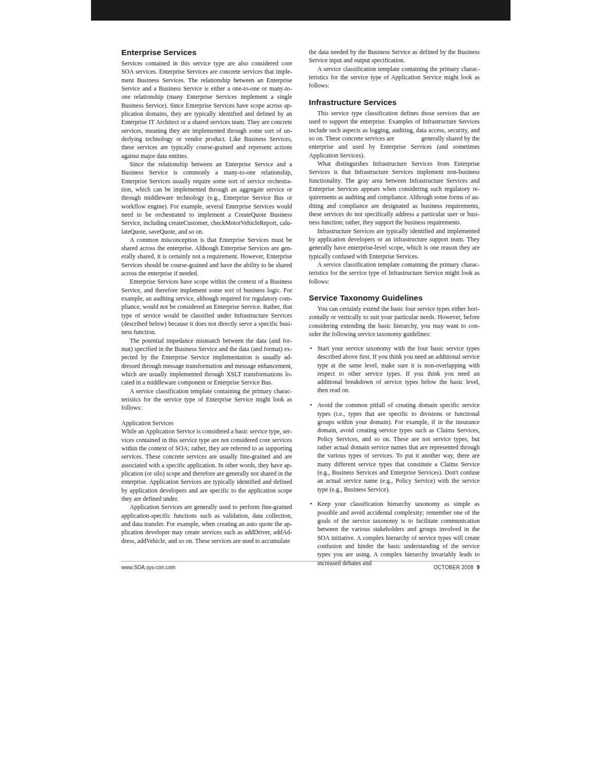Enterprise Services
Services contained in this service type are also considered core SOA services. Enterprise Services are concrete services that implement Business Services. The relationship between an Enterprise Service and a Business Service is either a one-to-one or many-to-one relationship (many Enterprise Services implement a single Business Service). Since Enterprise Services have scope across application domains, they are typically identified and defined by an Enterprise IT Architect or a shared services team. They are concrete services, meaning they are implemented through some sort of underlying technology or vendor product. Like Business Services, these services are typically course-grained and represent actions against major data entities.
Since the relationship between an Enterprise Service and a Business Service is commonly a many-to-one relationship, Enterprise Services usually require some sort of service orchestration, which can be implemented through an aggregate service or through middleware technology (e.g., Enterprise Service Bus or workflow engine). For example, several Enterprise Services would need to be orchestrated to implement a CreateQuote Business Service, including createCustomer, checkMotorVehicleReport, calulateQuote, saveQuote, and so on.
A common misconception is that Enterprise Services must be shared across the enterprise. Although Enterprise Services are generally shared, it is certainly not a requirement. However, Enterprise Services should be course-grained and have the ability to be shared across the enterprise if needed.
Enterprise Services have scope within the context of a Business Service, and therefore implement some sort of business logic. For example, an auditing service, although required for regulatory compliance, would not be considered an Enterprise Service. Rather, that type of service would be classified under Infrastructure Services (described below) because it does not directly serve a specific business function.
The potential impedance mismatch between the data (and format) specified in the Business Service and the data (and format) expected by the Enterprise Service implementation is usually addressed through message transformation and message enhancement, which are usually implemented through XSLT transformations located in a middleware component or Enterprise Service Bus.
A service classification template containing the primary characteristics for the service type of Enterprise Service might look as follows:
Application Services
While an Application Service is considered a basic service type, services contained in this service type are not considered core services within the context of SOA; rather, they are referred to as supporting services. These concrete services are usually fine-grained and are associated with a specific application. In other words, they have application (or silo) scope and therefore are generally not shared in the enterprise. Application Services are typically identified and defined by application developers and are specific to the application scope they are defined under.
Application Services are generally used to perform fine-grained application-specific functions such as validation, data collection, and data transfer. For example, when creating an auto quote the application developer may create services such as addDriver, addAddress, addVehicle, and so on. These services are used to accumulate
the data needed by the Business Service as defined by the Business Service input and output specification.
A service classification template containing the primary characteristics for the service type of Application Service might look as follows:
Infrastructure Services
This service type classification defines those services that are used to support the enterprise. Examples of Infrastructure Services include such aspects as logging, auditing, data access, security, and so on. These concrete services are generally shared by the enterprise and used by Enterprise Services (and sometimes Application Services).
What distinguishes Infrastructure Services from Enterprise Services is that Infrastructure Services implement non-business functionality. The gray area between Infrastructure Services and Enterprise Services appears when considering such regulatory requirements as auditing and compliance. Although some forms of auditing and compliance are designated as business requirements, these services do not specifically address a particular user or business function; rather, they support the business requirements.
Infrastructure Services are typically identified and implemented by application developers or an infrastructure support team. They generally have enterprise-level scope, which is one reason they are typically confused with Enterprise Services.
A service classification template containing the primary characteristics for the service type of Infrastructure Service might look as follows:
Service Taxonomy Guidelines
You can certainly extend the basic four service types either horizontally or vertically to suit your particular needs. However, before considering extending the basic hierarchy, you may want to consider the following service taxonomy guidelines:
Start your service taxonomy with the four basic service types described above first. If you think you need an additional service type at the same level, make sure it is non-overlapping with respect to other service types. If you think you need an additional breakdown of service types below the basic level, then read on.
Avoid the common pitfall of creating domain specific service types (i.e., types that are specific to divisions or functional groups within your domain). For example, if in the insurance domain, avoid creating service types such as Claims Services, Policy Services, and so on. These are not service types, but rather actual domain service names that are represented through the various types of services. To put it another way, there are many different service types that constitute a Claims Service (e.g., Business Services and Enterprise Services). Don't confuse an actual service name (e.g., Policy Service) with the service type (e.g., Business Service).
Keep your classification hierarchy taxonomy as simple as possible and avoid accidental complexity; remember one of the goals of the service taxonomy is to facilitate communication between the various stakeholders and groups involved in the SOA initiative. A complex hierarchy of service types will create confusion and hinder the basic understanding of the service types you are using. A complex hierarchy invariably leads to increased debates and
www.SOA.sys-con.com
OCTOBER 2008 9